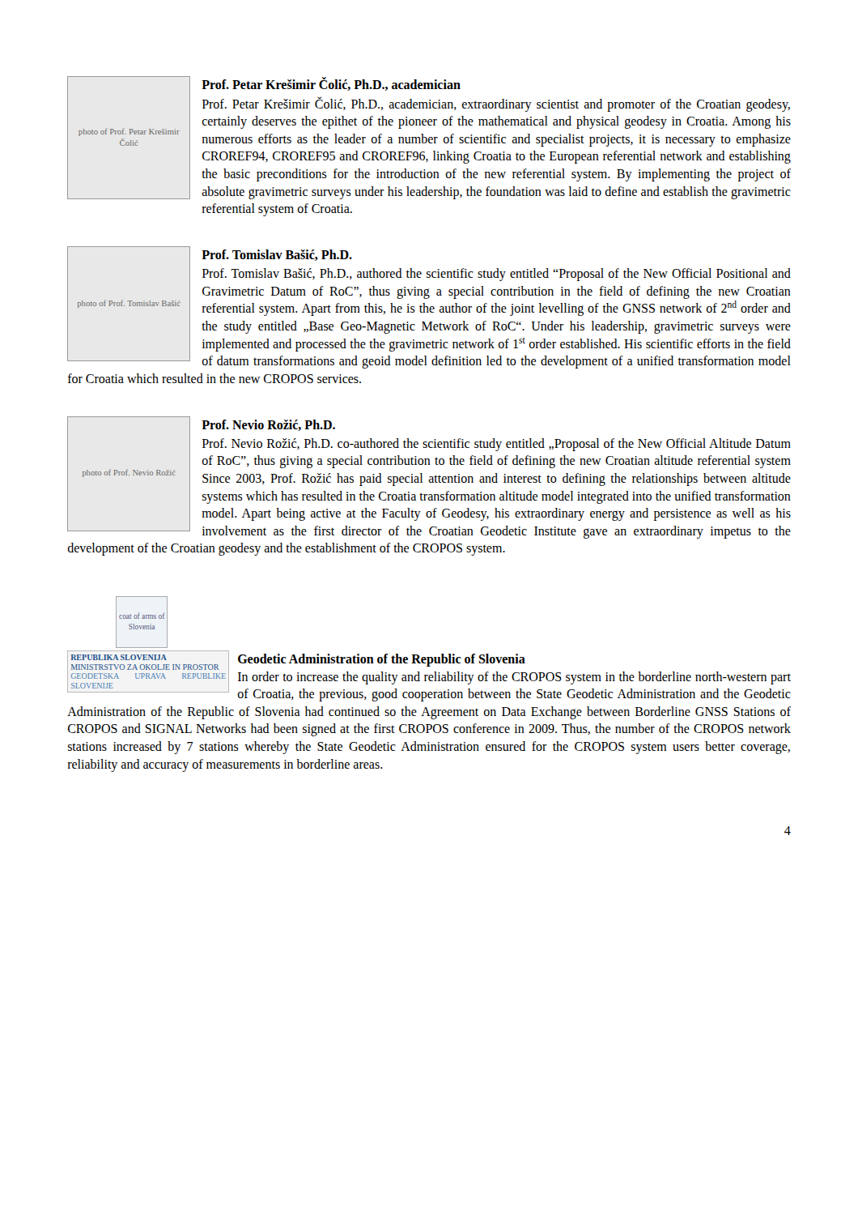photo of Prof. Petar Krešimir Čolić
Prof. Petar Krešimir Čolić, Ph.D., academician
Prof. Petar Krešimir Čolić, Ph.D., academician, extraordinary scientist and promoter of the Croatian geodesy, certainly deserves the epithet of the pioneer of the mathematical and physical geodesy in Croatia. Among his numerous efforts as the leader of a number of scientific and specialist projects, it is necessary to emphasize CROREF94, CROREF95 and CROREF96, linking Croatia to the European referential network and establishing the basic preconditions for the introduction of the new referential system. By implementing the project of absolute gravimetric surveys under his leadership, the foundation was laid to define and establish the gravimetric referential system of Croatia.
photo of Prof. Tomislav Bašić
Prof. Tomislav Bašić, Ph.D.
Prof. Tomislav Bašić, Ph.D., authored the scientific study entitled “Proposal of the New Official Positional and Gravimetric Datum of RoC”, thus giving a special contribution in the field of defining the new Croatian referential system. Apart from this, he is the author of the joint levelling of the GNSS network of 2nd order and the study entitled „Base Geo-Magnetic Metwork of RoC“. Under his leadership, gravimetric surveys were implemented and processed the the gravimetric network of 1st order established. His scientific efforts in the field of datum transformations and geoid model definition led to the development of a unified transformation model for Croatia which resulted in the new CROPOS services.
photo of Prof. Nevio Rožić
Prof. Nevio Rožić, Ph.D.
Prof. Nevio Rožić, Ph.D. co-authored the scientific study entitled „Proposal of the New Official Altitude Datum of RoC”, thus giving a special contribution to the field of defining the new Croatian altitude referential system Since 2003, Prof. Rožić has paid special attention and interest to defining the relationships between altitude systems which has resulted in the Croatia transformation altitude model integrated into the unified transformation model. Apart being active at the Faculty of Geodesy, his extraordinary energy and persistence as well as his involvement as the first director of the Croatian Geodetic Institute gave an extraordinary impetus to the development of the Croatian geodesy and the establishment of the CROPOS system.
coat of arms of Slovenia
REPUBLIKA SLOVENIJA
MINISTRSTVO ZA OKOLJE IN PROSTOR
GEODETSKA UPRAVA REPUBLIKE SLOVENIJE
Geodetic Administration of the Republic of Slovenia
In order to increase the quality and reliability of the CROPOS system in the borderline north-western part of Croatia, the previous, good cooperation between the State Geodetic Administration and the Geodetic Administration of the Republic of Slovenia had continued so the Agreement on Data Exchange between Borderline GNSS Stations of CROPOS and SIGNAL Networks had been signed at the first CROPOS conference in 2009. Thus, the number of the CROPOS network stations increased by 7 stations whereby the State Geodetic Administration ensured for the CROPOS system users better coverage, reliability and accuracy of measurements in borderline areas.
4